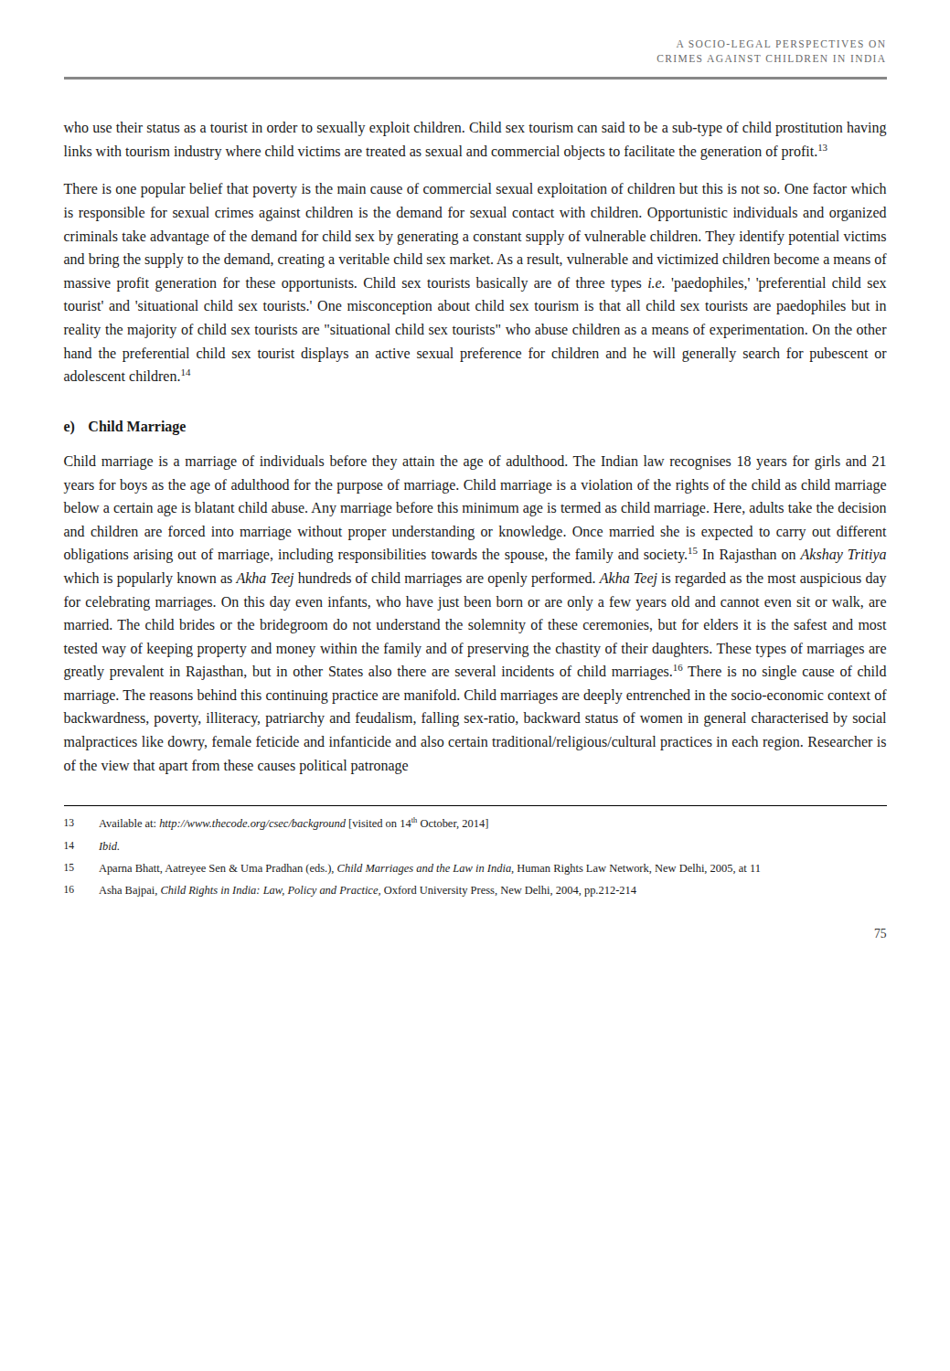A Socio-Legal Perspectives on
Crimes Against Children in India
who use their status as a tourist in order to sexually exploit children. Child sex tourism can said to be a sub-type of child prostitution having links with tourism industry where child victims are treated as sexual and commercial objects to facilitate the generation of profit.13
There is one popular belief that poverty is the main cause of commercial sexual exploitation of children but this is not so. One factor which is responsible for sexual crimes against children is the demand for sexual contact with children. Opportunistic individuals and organized criminals take advantage of the demand for child sex by generating a constant supply of vulnerable children. They identify potential victims and bring the supply to the demand, creating a veritable child sex market. As a result, vulnerable and victimized children become a means of massive profit generation for these opportunists. Child sex tourists basically are of three types i.e. 'paedophiles,' 'preferential child sex tourist' and 'situational child sex tourists.' One misconception about child sex tourism is that all child sex tourists are paedophiles but in reality the majority of child sex tourists are "situational child sex tourists" who abuse children as a means of experimentation. On the other hand the preferential child sex tourist displays an active sexual preference for children and he will generally search for pubescent or adolescent children.14
e) Child Marriage
Child marriage is a marriage of individuals before they attain the age of adulthood. The Indian law recognises 18 years for girls and 21 years for boys as the age of adulthood for the purpose of marriage. Child marriage is a violation of the rights of the child as child marriage below a certain age is blatant child abuse. Any marriage before this minimum age is termed as child marriage. Here, adults take the decision and children are forced into marriage without proper understanding or knowledge. Once married she is expected to carry out different obligations arising out of marriage, including responsibilities towards the spouse, the family and society.15 In Rajasthan on Akshay Tritiya which is popularly known as Akha Teej hundreds of child marriages are openly performed. Akha Teej is regarded as the most auspicious day for celebrating marriages. On this day even infants, who have just been born or are only a few years old and cannot even sit or walk, are married. The child brides or the bridegroom do not understand the solemnity of these ceremonies, but for elders it is the safest and most tested way of keeping property and money within the family and of preserving the chastity of their daughters. These types of marriages are greatly prevalent in Rajasthan, but in other States also there are several incidents of child marriages.16 There is no single cause of child marriage. The reasons behind this continuing practice are manifold. Child marriages are deeply entrenched in the socio-economic context of backwardness, poverty, illiteracy, patriarchy and feudalism, falling sex-ratio, backward status of women in general characterised by social malpractices like dowry, female feticide and infanticide and also certain traditional/religious/cultural practices in each region. Researcher is of the view that apart from these causes political patronage
Available at: http://www.thecode.org/csec/background [visited on 14th October, 2014]
Ibid.
Aparna Bhatt, Aatreyee Sen & Uma Pradhan (eds.), Child Marriages and the Law in India, Human Rights Law Network, New Delhi, 2005, at 11
Asha Bajpai, Child Rights in India: Law, Policy and Practice, Oxford University Press, New Delhi, 2004, pp.212-214
75